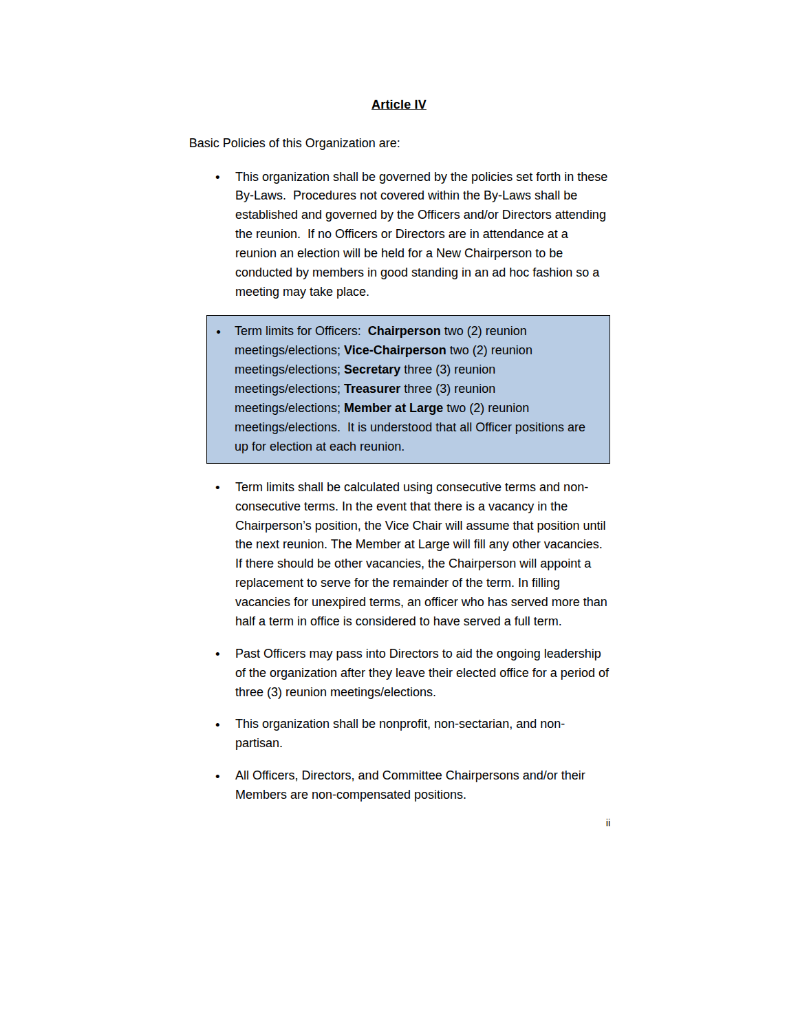Article IV
Basic Policies of this Organization are:
This organization shall be governed by the policies set forth in these By-Laws. Procedures not covered within the By-Laws shall be established and governed by the Officers and/or Directors attending the reunion. If no Officers or Directors are in attendance at a reunion an election will be held for a New Chairperson to be conducted by members in good standing in an ad hoc fashion so a meeting may take place.
Term limits for Officers: Chairperson two (2) reunion meetings/elections; Vice-Chairperson two (2) reunion meetings/elections; Secretary three (3) reunion meetings/elections; Treasurer three (3) reunion meetings/elections; Member at Large two (2) reunion meetings/elections. It is understood that all Officer positions are up for election at each reunion.
Term limits shall be calculated using consecutive terms and non-consecutive terms. In the event that there is a vacancy in the Chairperson’s position, the Vice Chair will assume that position until the next reunion. The Member at Large will fill any other vacancies. If there should be other vacancies, the Chairperson will appoint a replacement to serve for the remainder of the term. In filling vacancies for unexpired terms, an officer who has served more than half a term in office is considered to have served a full term.
Past Officers may pass into Directors to aid the ongoing leadership of the organization after they leave their elected office for a period of three (3) reunion meetings/elections.
This organization shall be nonprofit, non-sectarian, and non-partisan.
All Officers, Directors, and Committee Chairpersons and/or their Members are non-compensated positions.
ii